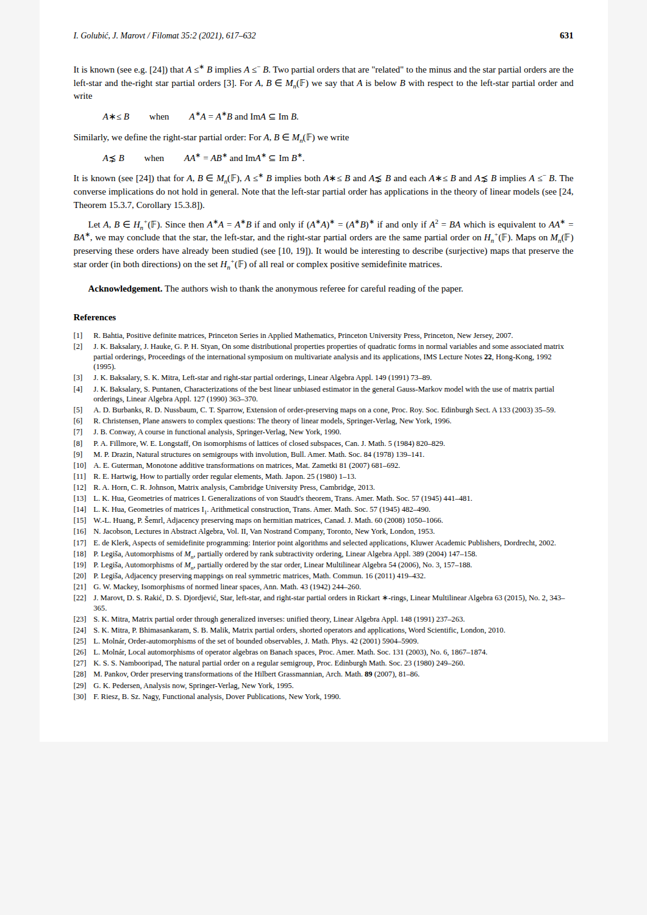I. Golubić, J. Marovt / Filomat 35:2 (2021), 617–632 631
It is known (see e.g. [24]) that A ≤∗ B implies A ≤− B. Two partial orders that are "related" to the minus and the star partial orders are the left-star and the-right star partial orders [3]. For A, B ∈ Mn(𝔽) we say that A is below B with respect to the left-star partial order and write
A∗≤ B when A∗A = A∗B and ImA ⊆ Im B.
Similarly, we define the right-star partial order: For A, B ∈ Mn(𝔽) we write
A⋨ B when AA∗ = AB∗ and ImA∗ ⊆ Im B∗.
It is known (see [24]) that for A, B ∈ Mn(𝔽), A ≤∗ B implies both A∗≤ B and A⋨ B and each A∗≤ B and A⋨ B implies A ≤− B. The converse implications do not hold in general. Note that the left-star partial order has applications in the theory of linear models (see [24, Theorem 15.3.7, Corollary 15.3.8]).
Let A, B ∈ Hn+(𝔽). Since then A∗A = A∗B if and only if (A∗A)∗ = (A∗B)∗ if and only if A2 = BA which is equivalent to AA∗ = BA∗, we may conclude that the star, the left-star, and the right-star partial orders are the same partial order on Hn+(𝔽). Maps on Mn(𝔽) preserving these orders have already been studied (see [10, 19]). It would be interesting to describe (surjective) maps that preserve the star order (in both directions) on the set Hn+(𝔽) of all real or complex positive semidefinite matrices.
Acknowledgement. The authors wish to thank the anonymous referee for careful reading of the paper.
References
[1] R. Bahtia, Positive definite matrices, Princeton Series in Applied Mathematics, Princeton University Press, Princeton, New Jersey, 2007.
[2] J. K. Baksalary, J. Hauke, G. P. H. Styan, On some distributional properties properties of quadratic forms in normal variables and some associated matrix partial orderings, Proceedings of the international symposium on multivariate analysis and its applications, IMS Lecture Notes 22, Hong-Kong, 1992 (1995).
[3] J. K. Baksalary, S. K. Mitra, Left-star and right-star partial orderings, Linear Algebra Appl. 149 (1991) 73–89.
[4] J. K. Baksalary, S. Puntanen, Characterizations of the best linear unbiased estimator in the general Gauss-Markov model with the use of matrix partial orderings, Linear Algebra Appl. 127 (1990) 363–370.
[5] A. D. Burbanks, R. D. Nussbaum, C. T. Sparrow, Extension of order-preserving maps on a cone, Proc. Roy. Soc. Edinburgh Sect. A 133 (2003) 35–59.
[6] R. Christensen, Plane answers to complex questions: The theory of linear models, Springer-Verlag, New York, 1996.
[7] J. B. Conway, A course in functional analysis, Springer-Verlag, New York, 1990.
[8] P. A. Fillmore, W. E. Longstaff, On isomorphisms of lattices of closed subspaces, Can. J. Math. 5 (1984) 820–829.
[9] M. P. Drazin, Natural structures on semigroups with involution, Bull. Amer. Math. Soc. 84 (1978) 139–141.
[10] A. E. Guterman, Monotone additive transformations on matrices, Mat. Zametki 81 (2007) 681–692.
[11] R. E. Hartwig, How to partially order regular elements, Math. Japon. 25 (1980) 1–13.
[12] R. A. Horn, C. R. Johnson, Matrix analysis, Cambridge University Press, Cambridge, 2013.
[13] L. K. Hua, Geometries of matrices I. Generalizations of von Staudt's theorem, Trans. Amer. Math. Soc. 57 (1945) 441–481.
[14] L. K. Hua, Geometries of matrices I1. Arithmetical construction, Trans. Amer. Math. Soc. 57 (1945) 482–490.
[15] W.-L. Huang, P. Šemrl, Adjacency preserving maps on hermitian matrices, Canad. J. Math. 60 (2008) 1050–1066.
[16] N. Jacobson, Lectures in Abstract Algebra, Vol. II, Van Nostrand Company, Toronto, New York, London, 1953.
[17] E. de Klerk, Aspects of semidefinite programming: Interior point algorithms and selected applications, Kluwer Academic Publishers, Dordrecht, 2002.
[18] P. Legiša, Automorphisms of Mn, partially ordered by rank subtractivity ordering, Linear Algebra Appl. 389 (2004) 147–158.
[19] P. Legiša, Automorphisms of Mn, partially ordered by the star order, Linear Multilinear Algebra 54 (2006), No. 3, 157–188.
[20] P. Legiša, Adjacency preserving mappings on real symmetric matrices, Math. Commun. 16 (2011) 419–432.
[21] G. W. Mackey, Isomorphisms of normed linear spaces, Ann. Math. 43 (1942) 244–260.
[22] J. Marovt, D. S. Rakić, D. S. Djordjević, Star, left-star, and right-star partial orders in Rickart ∗-rings, Linear Multilinear Algebra 63 (2015), No. 2, 343–365.
[23] S. K. Mitra, Matrix partial order through generalized inverses: unified theory, Linear Algebra Appl. 148 (1991) 237–263.
[24] S. K. Mitra, P. Bhimasankaram, S. B. Malik, Matrix partial orders, shorted operators and applications, Word Scientific, London, 2010.
[25] L. Molnár, Order-automorphisms of the set of bounded observables, J. Math. Phys. 42 (2001) 5904–5909.
[26] L. Molnár, Local automorphisms of operator algebras on Banach spaces, Proc. Amer. Math. Soc. 131 (2003), No. 6, 1867–1874.
[27] K. S. S. Nambooripad, The natural partial order on a regular semigroup, Proc. Edinburgh Math. Soc. 23 (1980) 249–260.
[28] M. Pankov, Order preserving transformations of the Hilbert Grassmannian, Arch. Math. 89 (2007), 81–86.
[29] G. K. Pedersen, Analysis now, Springer-Verlag, New York, 1995.
[30] F. Riesz, B. Sz. Nagy, Functional analysis, Dover Publications, New York, 1990.